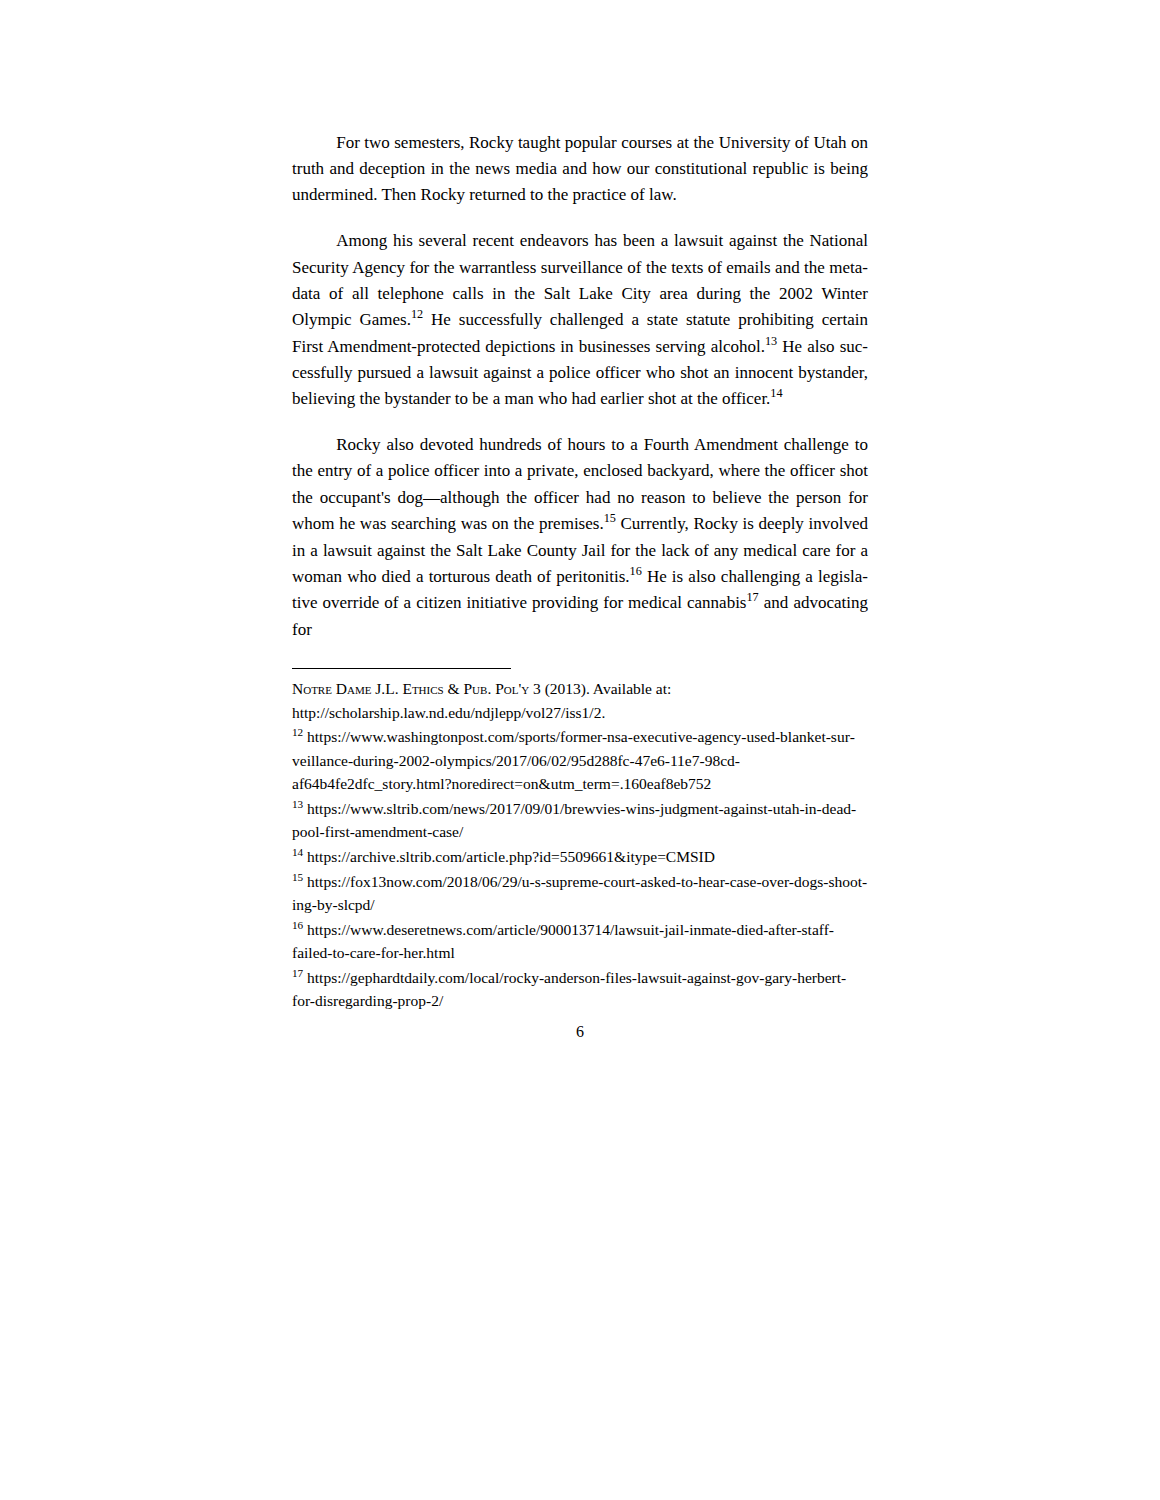For two semesters, Rocky taught popular courses at the University of Utah on truth and deception in the news media and how our constitutional republic is being undermined. Then Rocky returned to the practice of law.
Among his several recent endeavors has been a lawsuit against the National Security Agency for the warrantless surveillance of the texts of emails and the metadata of all telephone calls in the Salt Lake City area during the 2002 Winter Olympic Games.12 He successfully challenged a state statute prohibiting certain First Amendment-protected depictions in businesses serving alcohol.13 He also successfully pursued a lawsuit against a police officer who shot an innocent bystander, believing the bystander to be a man who had earlier shot at the officer.14
Rocky also devoted hundreds of hours to a Fourth Amendment challenge to the entry of a police officer into a private, enclosed backyard, where the officer shot the occupant's dog—although the officer had no reason to believe the person for whom he was searching was on the premises.15 Currently, Rocky is deeply involved in a lawsuit against the Salt Lake County Jail for the lack of any medical care for a woman who died a torturous death of peritonitis.16 He is also challenging a legislative override of a citizen initiative providing for medical cannabis17 and advocating for
Notre Dame J.L. Ethics & Pub. Pol'y 3 (2013). Available at: http://scholarship.law.nd.edu/ndjlepp/vol27/iss1/2.
12 https://www.washingtonpost.com/sports/former-nsa-executive-agency-used-blanket-surveillance-during-2002-olympics/2017/06/02/95d288fc-47e6-11e7-98cd-af64b4fe2dfc_story.html?noredirect=on&utm_term=.160eaf8eb752
13 https://www.sltrib.com/news/2017/09/01/brewvies-wins-judgment-against-utah-in-deadpool-first-amendment-case/
14 https://archive.sltrib.com/article.php?id=5509661&itype=CMSID
15 https://fox13now.com/2018/06/29/u-s-supreme-court-asked-to-hear-case-over-dogs-shooting-by-slcpd/
16 https://www.deseretnews.com/article/900013714/lawsuit-jail-inmate-died-after-staff-failed-to-care-for-her.html
17 https://gephardtdaily.com/local/rocky-anderson-files-lawsuit-against-gov-gary-herbert-for-disregarding-prop-2/
6